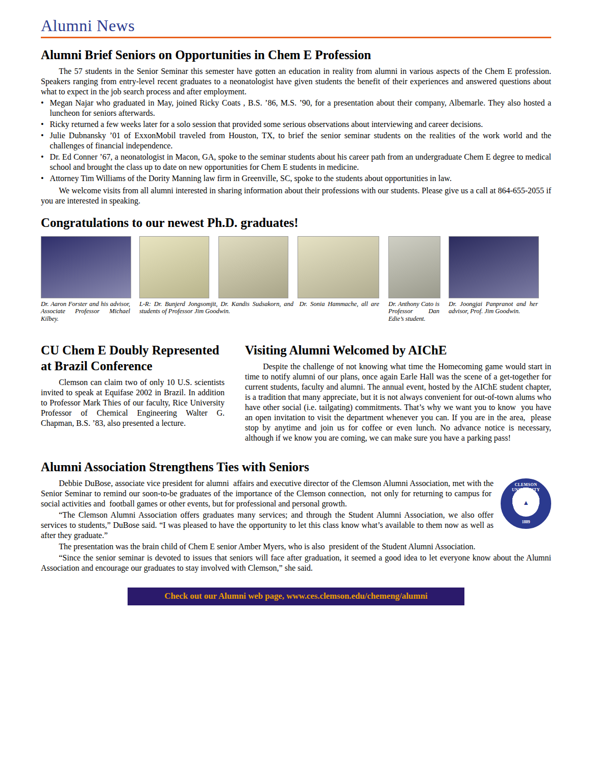Alumni News
Alumni Brief Seniors on Opportunities in Chem E Profession
The 57 students in the Senior Seminar this semester have gotten an education in reality from alumni in various aspects of the Chem E profession. Speakers ranging from entry-level recent graduates to a neonatologist have given students the benefit of their experiences and answered questions about what to expect in the job search process and after employment.
Megan Najar who graduated in May, joined Ricky Coats , B.S. ’86, M.S. ’90, for a presentation about their company, Albemarle. They also hosted a luncheon for seniors afterwards.
Ricky returned a few weeks later for a solo session that provided some serious observations about interviewing and career decisions.
Julie Dubnansky ’01 of ExxonMobil traveled from Houston, TX, to brief the senior seminar students on the realities of the work world and the challenges of financial independence.
Dr. Ed Conner ’67, a neonatologist in Macon, GA, spoke to the seminar students about his career path from an undergraduate Chem E degree to medical school and brought the class up to date on new opportunities for Chem E students in medicine.
Attorney Tim Williams of the Dority Manning law firm in Greenville, SC, spoke to the students about opportunities in law.
We welcome visits from all alumni interested in sharing information about their professions with our students. Please give us a call at 864-655-2055 if you are interested in speaking.
Congratulations to our newest Ph.D. graduates!
Dr. Aaron Forster and his advisor, Associate Professor Michael Kilbey.
L-R: Dr. Bunjerd Jongsomjit, Dr. Kandis Sudsakorn, and Dr. Sonia Hammache, all are students of Professor Jim Goodwin.
Dr. Anthony Cato is Professor Dan Edie’s student.
Dr. Joongjai Panpranot and her advisor, Prof. Jim Goodwin.
CU Chem E Doubly Represented at Brazil Conference
Clemson can claim two of only 10 U.S. scientists invited to speak at Equifase 2002 in Brazil. In addition to Professor Mark Thies of our faculty, Rice University Professor of Chemical Engineering Walter G. Chapman, B.S. ’83, also presented a lecture.
Visiting Alumni Welcomed by AIChE
Despite the challenge of not knowing what time the Homecoming game would start in time to notify alumni of our plans, once again Earle Hall was the scene of a get-together for current students, faculty and alumni. The annual event, hosted by the AIChE student chapter, is a tradition that many appreciate, but it is not always convenient for out-of-town alums who have other social (i.e. tailgating) commitments. That’s why we want you to know you have an open invitation to visit the department whenever you can. If you are in the area, please stop by anytime and join us for coffee or even lunch. No advance notice is necessary, although if we know you are coming, we can make sure you have a parking pass!
Alumni Association Strengthens Ties with Seniors
CLEMSON UNIVERSITY
▲
1889
Debbie DuBose, associate vice president for alumni affairs and executive director of the Clemson Alumni Association, met with the Senior Seminar to remind our soon-to-be graduates of the importance of the Clemson connection, not only for returning to campus for social activities and football games or other events, but for professional and personal growth.
“The Clemson Alumni Association offers graduates many services; and through the Student Alumni Association, we also offer services to students,” DuBose said. “I was pleased to have the opportunity to let this class know what’s available to them now as well as after they graduate.”
The presentation was the brain child of Chem E senior Amber Myers, who is also president of the Student Alumni Association.
“Since the senior seminar is devoted to issues that seniors will face after graduation, it seemed a good idea to let everyone know about the Alumni Association and encourage our graduates to stay involved with Clemson,” she said.
Check out our Alumni web page, www.ces.clemson.edu/chemeng/alumni